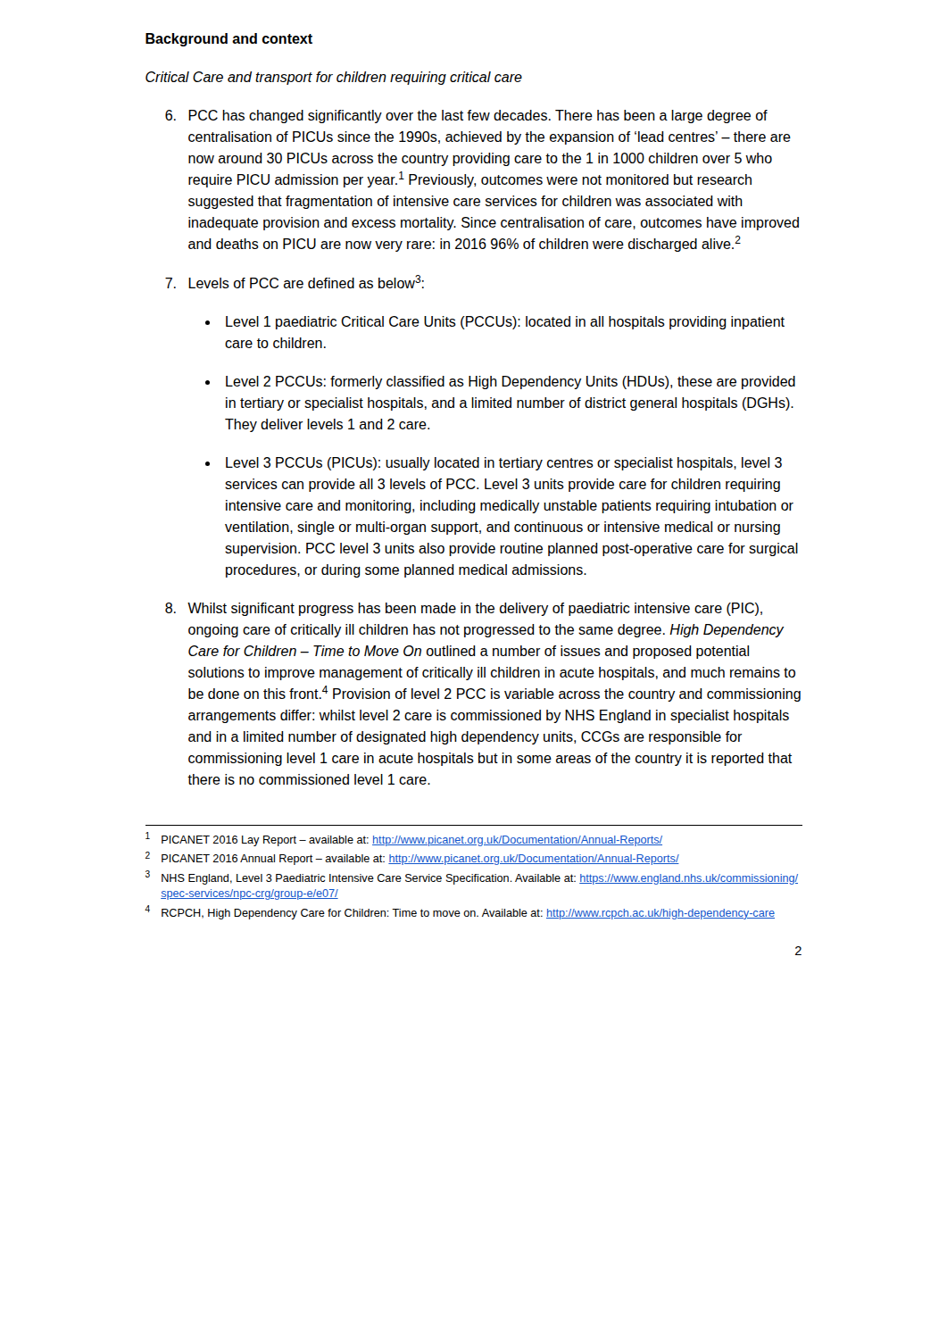Background and context
Critical Care and transport for children requiring critical care
PCC has changed significantly over the last few decades. There has been a large degree of centralisation of PICUs since the 1990s, achieved by the expansion of ‘lead centres’ – there are now around 30 PICUs across the country providing care to the 1 in 1000 children over 5 who require PICU admission per year.1 Previously, outcomes were not monitored but research suggested that fragmentation of intensive care services for children was associated with inadequate provision and excess mortality. Since centralisation of care, outcomes have improved and deaths on PICU are now very rare: in 2016 96% of children were discharged alive.2
Levels of PCC are defined as below3:
Level 1 paediatric Critical Care Units (PCCUs): located in all hospitals providing inpatient care to children.
Level 2 PCCUs: formerly classified as High Dependency Units (HDUs), these are provided in tertiary or specialist hospitals, and a limited number of district general hospitals (DGHs). They deliver levels 1 and 2 care.
Level 3 PCCUs (PICUs): usually located in tertiary centres or specialist hospitals, level 3 services can provide all 3 levels of PCC. Level 3 units provide care for children requiring intensive care and monitoring, including medically unstable patients requiring intubation or ventilation, single or multi-organ support, and continuous or intensive medical or nursing supervision. PCC level 3 units also provide routine planned post-operative care for surgical procedures, or during some planned medical admissions.
Whilst significant progress has been made in the delivery of paediatric intensive care (PIC), ongoing care of critically ill children has not progressed to the same degree. High Dependency Care for Children – Time to Move On outlined a number of issues and proposed potential solutions to improve management of critically ill children in acute hospitals, and much remains to be done on this front.4 Provision of level 2 PCC is variable across the country and commissioning arrangements differ: whilst level 2 care is commissioned by NHS England in specialist hospitals and in a limited number of designated high dependency units, CCGs are responsible for commissioning level 1 care in acute hospitals but in some areas of the country it is reported that there is no commissioned level 1 care.
PICANET 2016 Lay Report – available at: http://www.picanet.org.uk/Documentation/Annual-Reports/
PICANET 2016 Annual Report – available at: http://www.picanet.org.uk/Documentation/Annual-Reports/
NHS England, Level 3 Paediatric Intensive Care Service Specification. Available at: https://www.england.nhs.uk/commissioning/spec-services/npc-crg/group-e/e07/
RCPCH, High Dependency Care for Children: Time to move on. Available at: http://www.rcpch.ac.uk/high-dependency-care
2